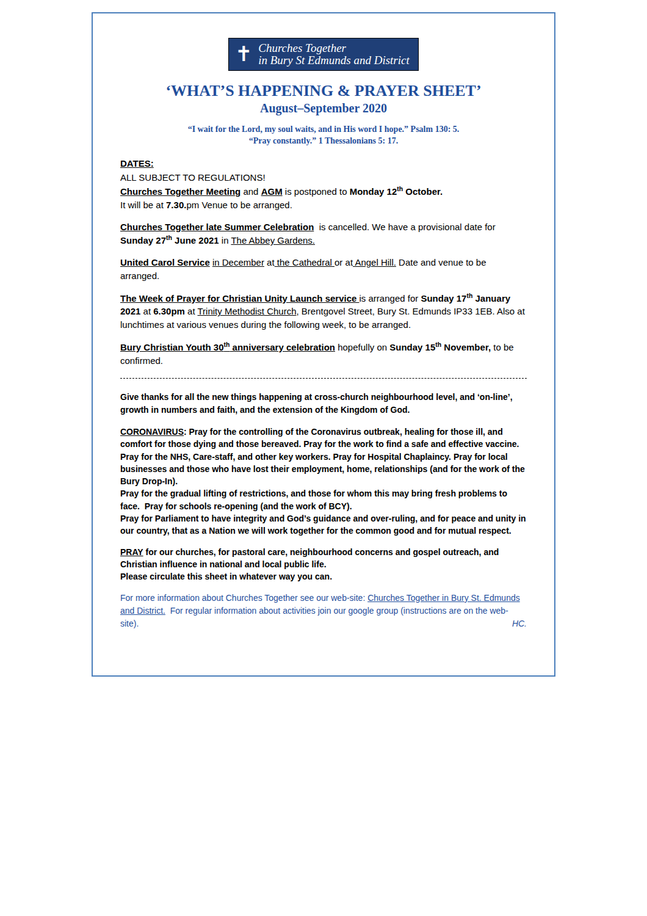✝Churches Together
in Bury St Edmunds and District
‘WHAT’S HAPPENING & PRAYER SHEET’
August–September 2020
“I wait for the Lord, my soul waits, and in His word I hope.” Psalm 130: 5.
“Pray constantly.” 1 Thessalonians 5: 17.
DATES:
ALL SUBJECT TO REGULATIONS!
Churches Together Meeting and AGM is postponed to Monday 12th October.
It will be at 7.30. pm Venue to be arranged.
Churches Together late Summer Celebration is cancelled. We have a provisional date for Sunday 27th June 2021 in The Abbey Gardens.
United Carol Service in December at the Cathedral or at Angel Hill. Date and venue to be arranged.
The Week of Prayer for Christian Unity Launch service is arranged for Sunday 17th January 2021 at 6.30pm at Trinity Methodist Church, Brentgovel Street, Bury St. Edmunds IP33 1EB. Also at lunchtimes at various venues during the following week, to be arranged.
Bury Christian Youth 30th anniversary celebration hopefully on Sunday 15th November, to be confirmed.
Give thanks for all the new things happening at cross-church neighbourhood level, and ‘on-line’, growth in numbers and faith, and the extension of the Kingdom of God.
CORONAVIRUS: Pray for the controlling of the Coronavirus outbreak, healing for those ill, and comfort for those dying and those bereaved. Pray for the work to find a safe and effective vaccine. Pray for the NHS, Care-staff, and other key workers. Pray for Hospital Chaplaincy. Pray for local businesses and those who have lost their employment, home, relationships (and for the work of the Bury Drop-In).
Pray for the gradual lifting of restrictions, and those for whom this may bring fresh problems to face. Pray for schools re-opening (and the work of BCY).
Pray for Parliament to have integrity and God’s guidance and over-ruling, and for peace and unity in our country, that as a Nation we will work together for the common good and for mutual respect.
PRAY for our churches, for pastoral care, neighbourhood concerns and gospel outreach, and Christian influence in national and local public life.
Please circulate this sheet in whatever way you can.
For more information about Churches Together see our web-site: Churches Together in Bury St. Edmunds and District. For regular information about activities join our google group (instructions are on the web-site).HC.